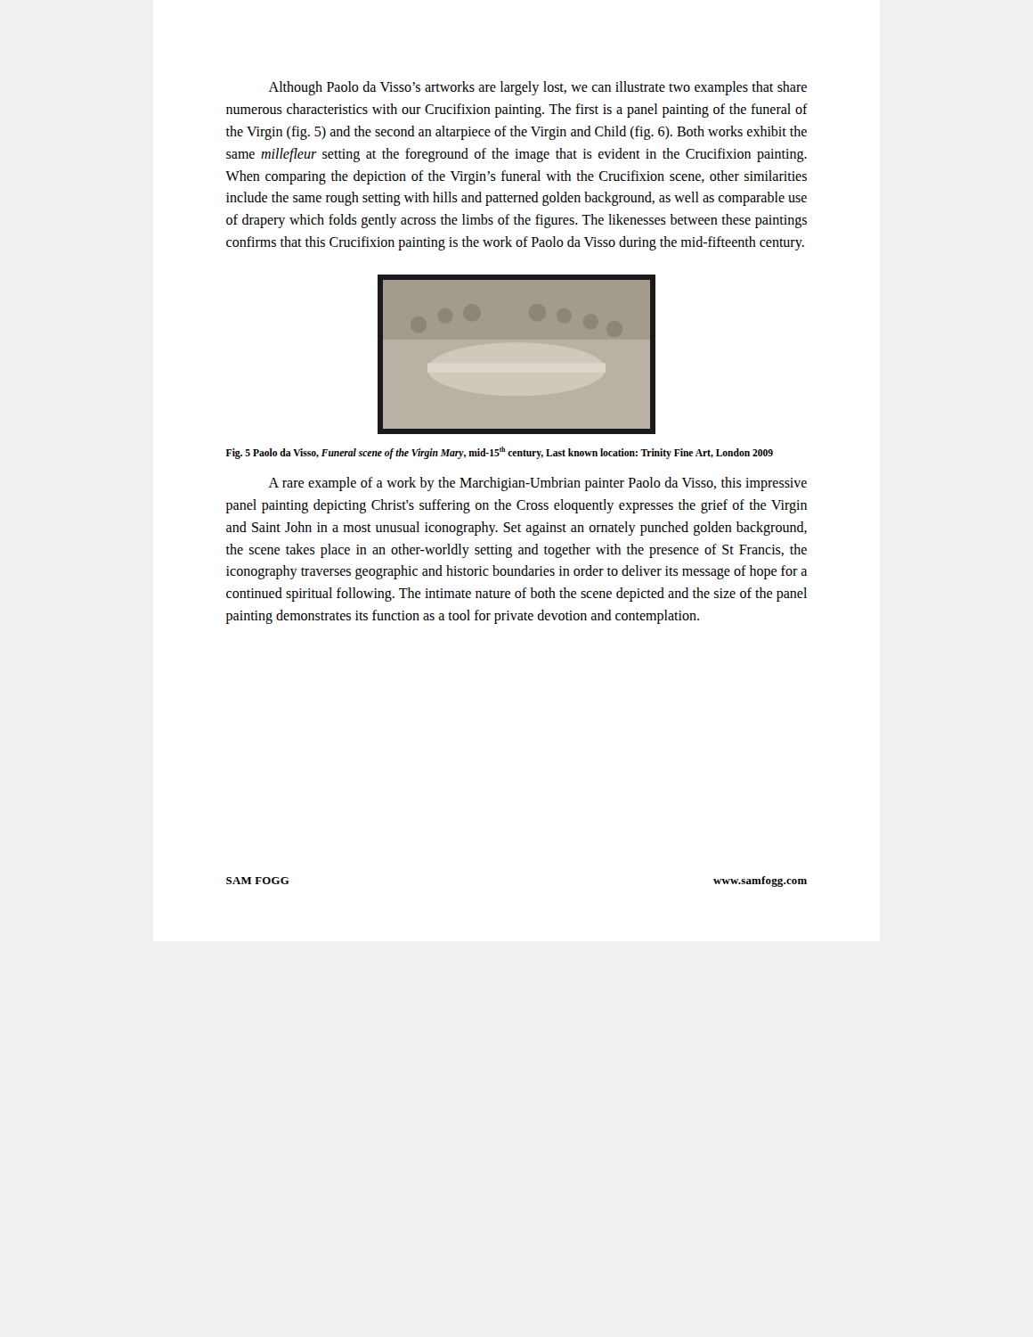Although Paolo da Visso’s artworks are largely lost, we can illustrate two examples that share numerous characteristics with our Crucifixion painting. The first is a panel painting of the funeral of the Virgin (fig. 5) and the second an altarpiece of the Virgin and Child (fig. 6). Both works exhibit the same millefleur setting at the foreground of the image that is evident in the Crucifixion painting. When comparing the depiction of the Virgin’s funeral with the Crucifixion scene, other similarities include the same rough setting with hills and patterned golden background, as well as comparable use of drapery which folds gently across the limbs of the figures. The likenesses between these paintings confirms that this Crucifixion painting is the work of Paolo da Visso during the mid-fifteenth century.
Fig. 5 Paolo da Visso, Funeral scene of the Virgin Mary, mid-15th century, Last known location: Trinity Fine Art, London 2009
A rare example of a work by the Marchigian-Umbrian painter Paolo da Visso, this impressive panel painting depicting Christ's suffering on the Cross eloquently expresses the grief of the Virgin and Saint John in a most unusual iconography. Set against an ornately punched golden background, the scene takes place in an other-worldly setting and together with the presence of St Francis, the iconography traverses geographic and historic boundaries in order to deliver its message of hope for a continued spiritual following. The intimate nature of both the scene depicted and the size of the panel painting demonstrates its function as a tool for private devotion and contemplation.
SAM FOGG www.samfogg.com